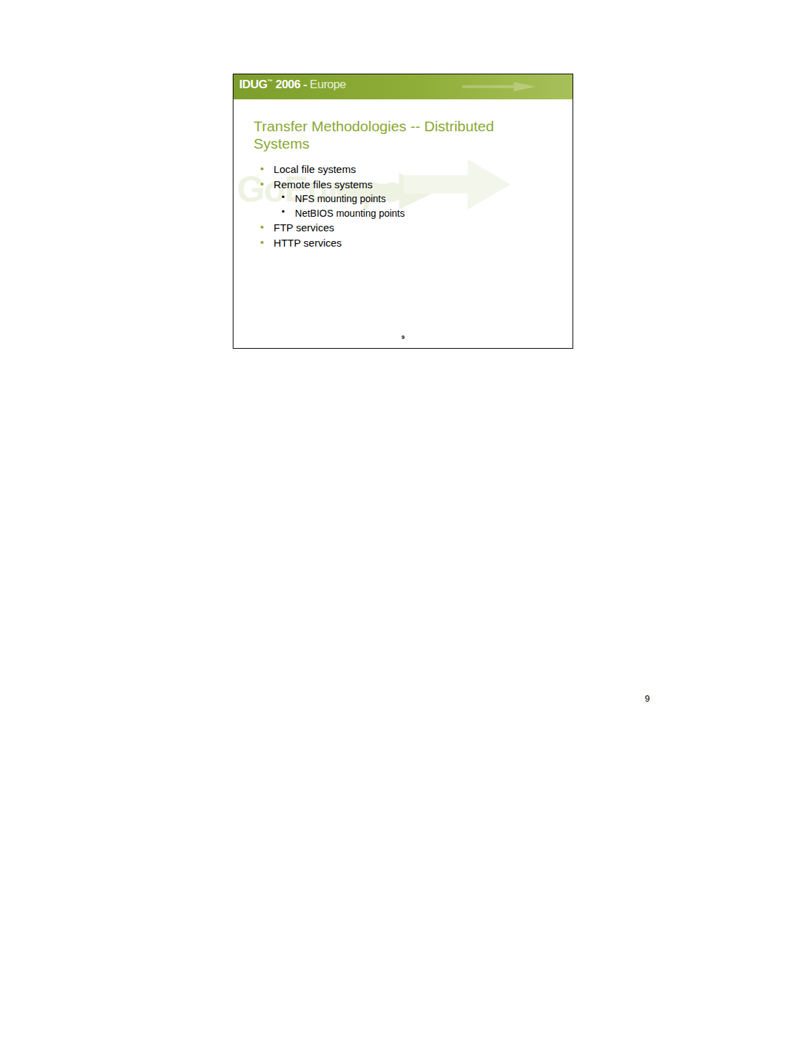IDUG™ 2006 - Europe
GoEurope
Transfer Methodologies -- Distributed Systems
Local file systems
Remote files systems
NFS mounting points
NetBIOS mounting points
FTP services
HTTP services
9
9